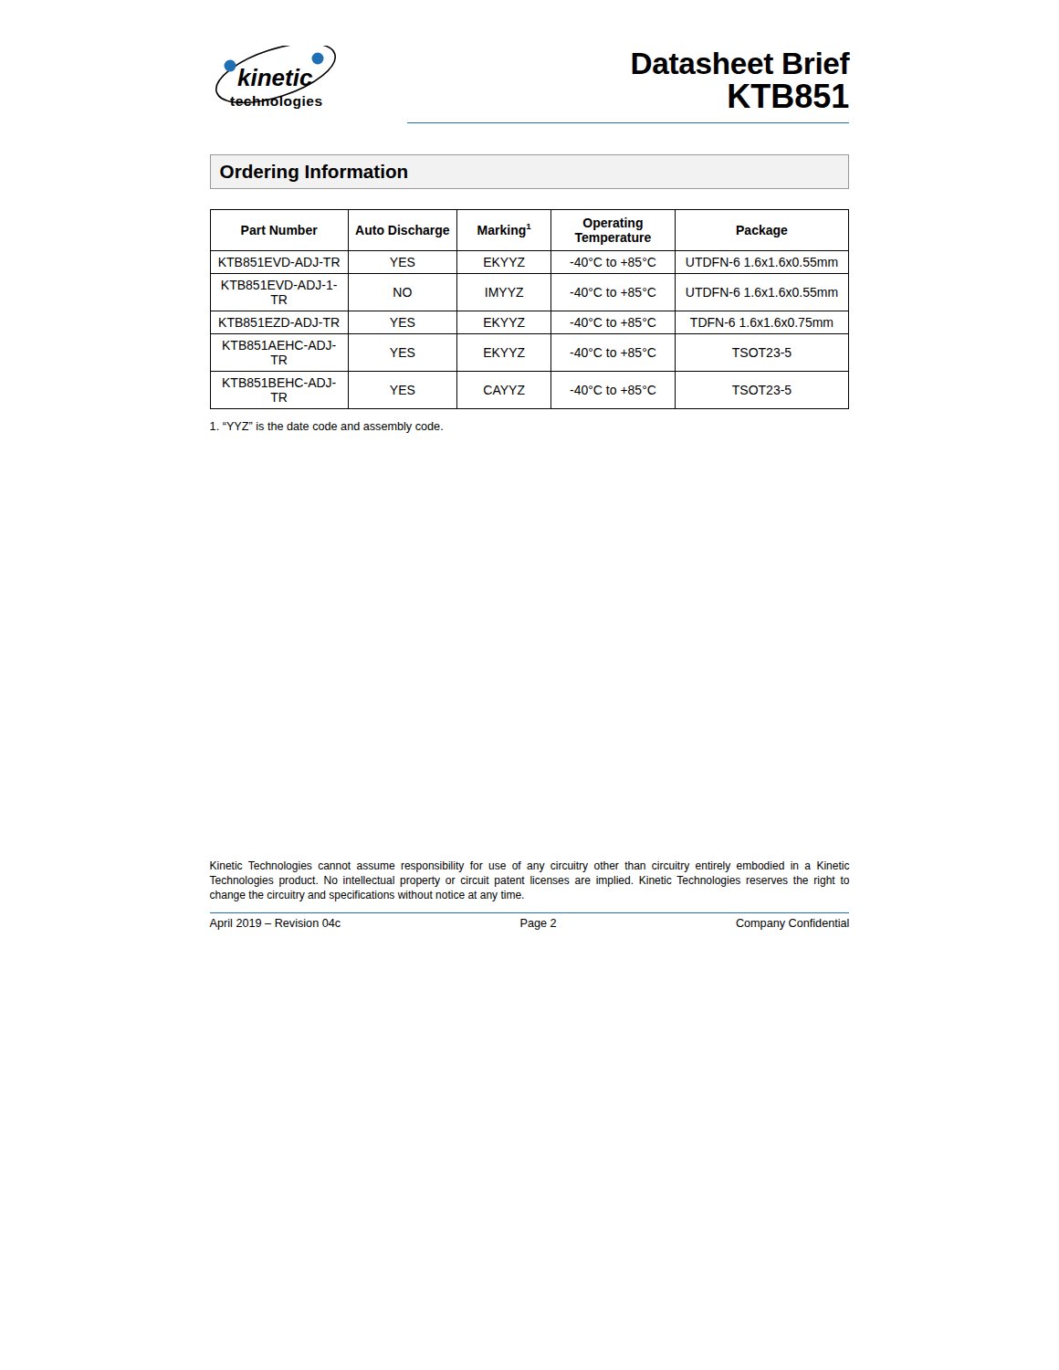kinetic technologies
Datasheet Brief
KTB851
Ordering Information
| Part Number | Auto Discharge | Marking 1 | Operating Temperature | Package |
| --- | --- | --- | --- | --- |
| KTB851EVD-ADJ-TR | YES | EKYYZ | -40°C to +85°C | UTDFN-6 1.6x1.6x0.55mm |
| KTB851EVD-ADJ-1-TR | NO | IMYYZ | -40°C to +85°C | UTDFN-6 1.6x1.6x0.55mm |
| KTB851EZD-ADJ-TR | YES | EKYYZ | -40°C to +85°C | TDFN-6 1.6x1.6x0.75mm |
| KTB851AEHC-ADJ-TR | YES | EKYYZ | -40°C to +85°C | TSOT23-5 |
| KTB851BEHC-ADJ-TR | YES | CAYYZ | -40°C to +85°C | TSOT23-5 |
1. “YYZ” is the date code and assembly code.
Kinetic Technologies cannot assume responsibility for use of any circuitry other than circuitry entirely embodied in a Kinetic Technologies product. No intellectual property or circuit patent licenses are implied. Kinetic Technologies reserves the right to change the circuitry and specifications without notice at any time.
April 2019 – Revision 04c
Page 2
Company Confidential